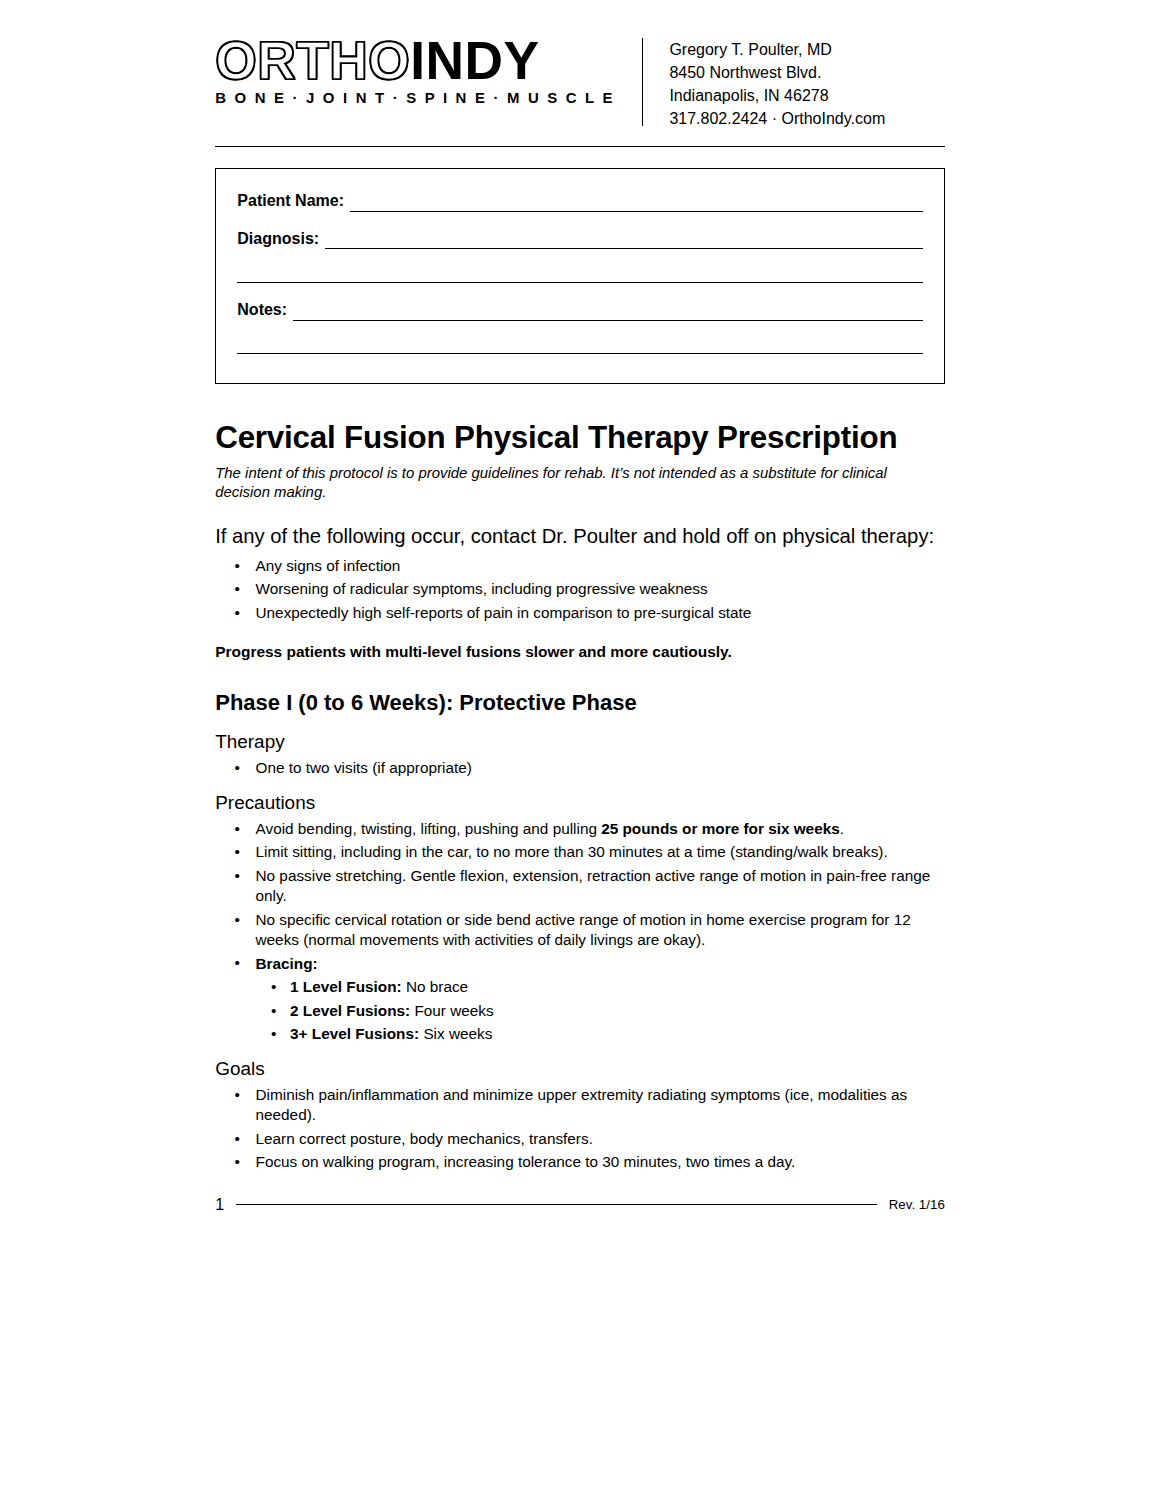ORTHO INDY
B O N E · J O I N T · S P I N E · M U S C L E
Gregory T. Poulter, MD
8450 Northwest Blvd.
Indianapolis, IN 46278
317.802.2424 · OrthoIndy.com
Patient Name:
Diagnosis:
Notes:
Cervical Fusion Physical Therapy Prescription
The intent of this protocol is to provide guidelines for rehab. It’s not intended as a substitute for clinical decision making.
If any of the following occur, contact Dr. Poulter and hold off on physical therapy:
Any signs of infection
Worsening of radicular symptoms, including progressive weakness
Unexpectedly high self-reports of pain in comparison to pre-surgical state
Progress patients with multi-level fusions slower and more cautiously.
Phase I (0 to 6 Weeks): Protective Phase
Therapy
One to two visits (if appropriate)
Precautions
Avoid bending, twisting, lifting, pushing and pulling 25 pounds or more for six weeks.
Limit sitting, including in the car, to no more than 30 minutes at a time (standing/walk breaks).
No passive stretching. Gentle flexion, extension, retraction active range of motion in pain-free range only.
No specific cervical rotation or side bend active range of motion in home exercise program for 12 weeks (normal movements with activities of daily livings are okay).
Bracing:
1 Level Fusion: No brace
2 Level Fusions: Four weeks
3+ Level Fusions: Six weeks
Goals
Diminish pain/inflammation and minimize upper extremity radiating symptoms (ice, modalities as needed).
Learn correct posture, body mechanics, transfers.
Focus on walking program, increasing tolerance to 30 minutes, two times a day.
1 Rev. 1/16